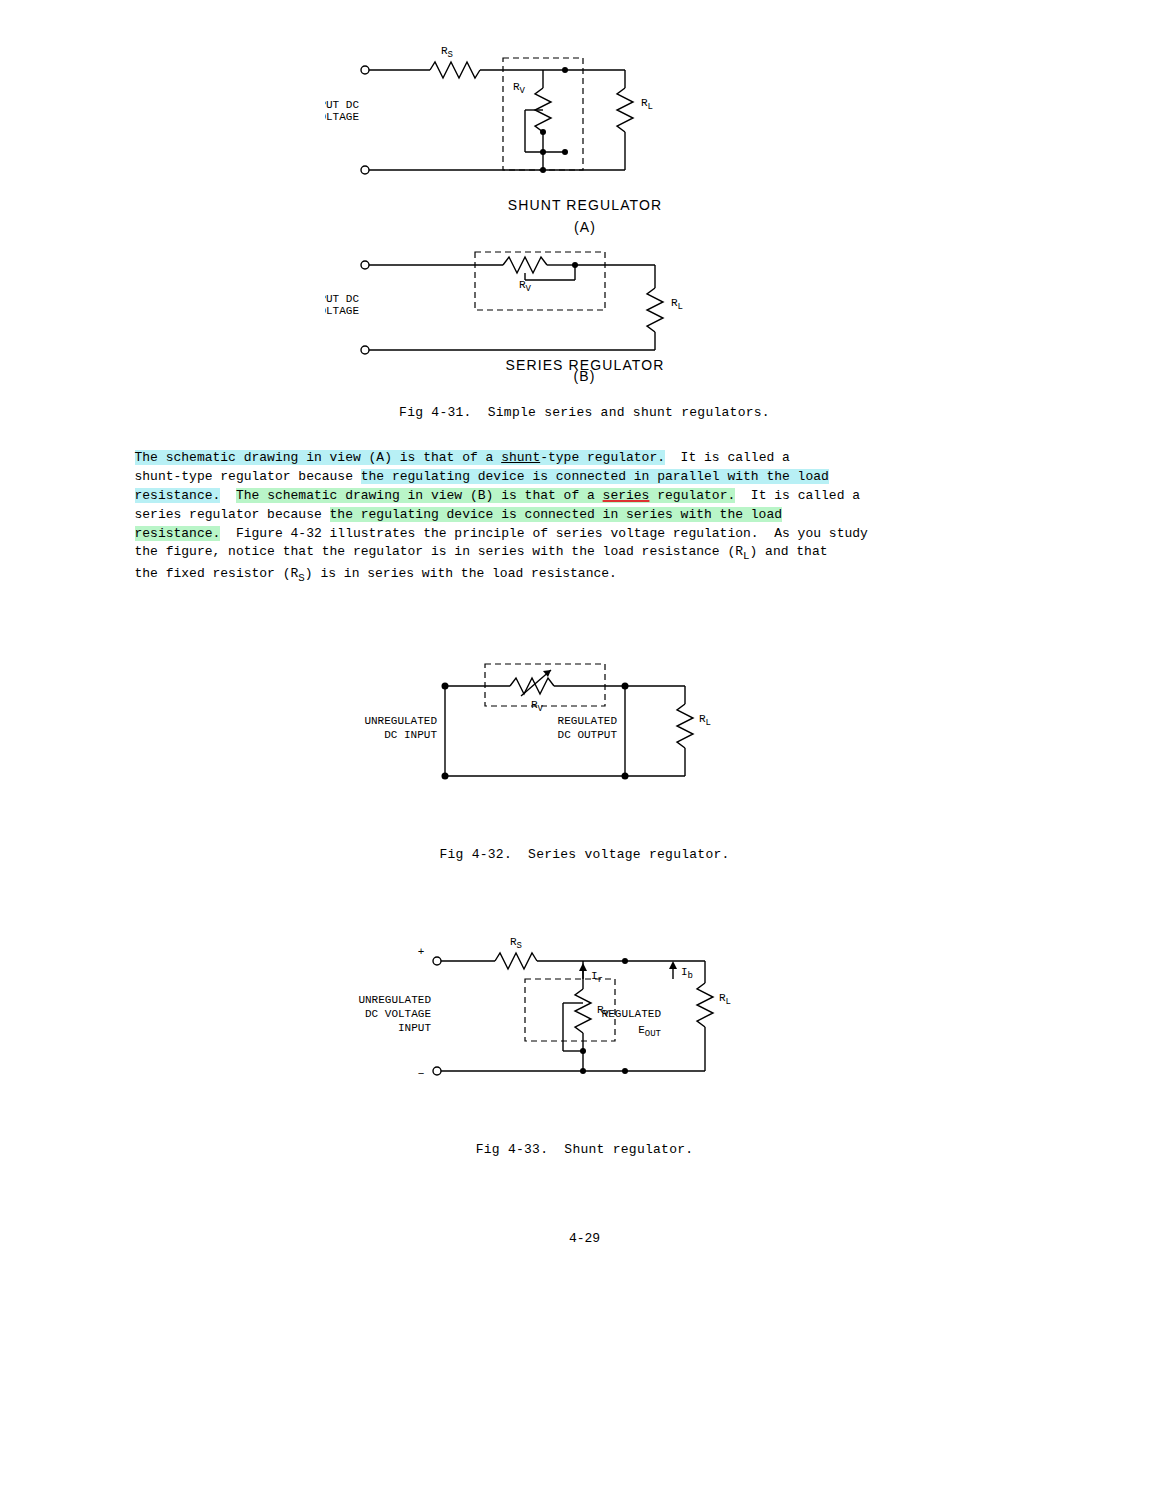RS RV RL INPUT DC VOLTAGE SHUNT REGULATOR (A) RV RL INPUT DC VOLTAGE SERIES REGULATOR
(B)
Fig 4-31. Simple series and shunt regulators.
The schematic drawing in view (A) is that of a shunt-type regulator. It is called a shunt-type regulator because the regulating device is connected in parallel with the load resistance. The schematic drawing in view (B) is that of a series regulator. It is called a series regulator because the regulating device is connected in series with the load resistance. Figure 4-32 illustrates the principle of series voltage regulation. As you study the figure, notice that the regulator is in series with the load resistance (RL) and that the fixed resistor (RS) is in series with the load resistance.
RV RL UNREGULATED DC INPUT REGULATED DC OUTPUT
Fig 4-32. Series voltage regulator.
+ − RS RV Ir RL Ib UNREGULATED DC VOLTAGE INPUT REGULATED EOUT
Fig 4-33. Shunt regulator.
4-29